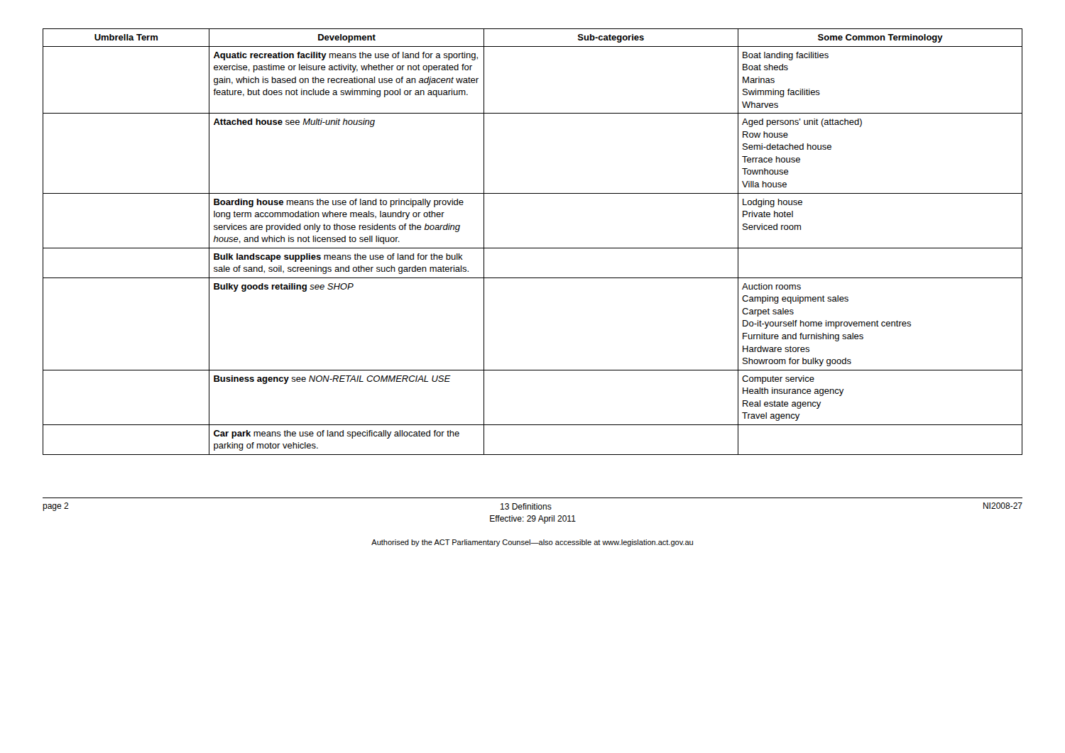| Umbrella Term | Development | Sub-categories | Some Common Terminology |
| --- | --- | --- | --- |
| | Aquatic recreation facility means the use of land for a sporting, exercise, pastime or leisure activity, whether or not operated for gain, which is based on the recreational use of an adjacent water feature, but does not include a swimming pool or an aquarium. | | Boat landing facilities Boat sheds Marinas Swimming facilities Wharves |
| | Attached house see Multi-unit housing | | Aged persons' unit (attached) Row house Semi-detached house Terrace house Townhouse Villa house |
| | Boarding house means the use of land to principally provide long term accommodation where meals, laundry or other services are provided only to those residents of the boarding house , and which is not licensed to sell liquor. | | Lodging house Private hotel Serviced room |
| | Bulk landscape supplies means the use of land for the bulk sale of sand, soil, screenings and other such garden materials. | | |
| | Bulky goods retailing see SHOP | | Auction rooms Camping equipment sales Carpet sales Do-it-yourself home improvement centres Furniture and furnishing sales Hardware stores Showroom for bulky goods |
| | Business agency see NON-RETAIL COMMERCIAL USE | | Computer service Health insurance agency Real estate agency Travel agency |
| | Car park means the use of land specifically allocated for the parking of motor vehicles. | | |
page 2
NI2008-27
13 Definitions
Effective: 29 April 2011
Authorised by the ACT Parliamentary Counsel—also accessible at www.legislation.act.gov.au